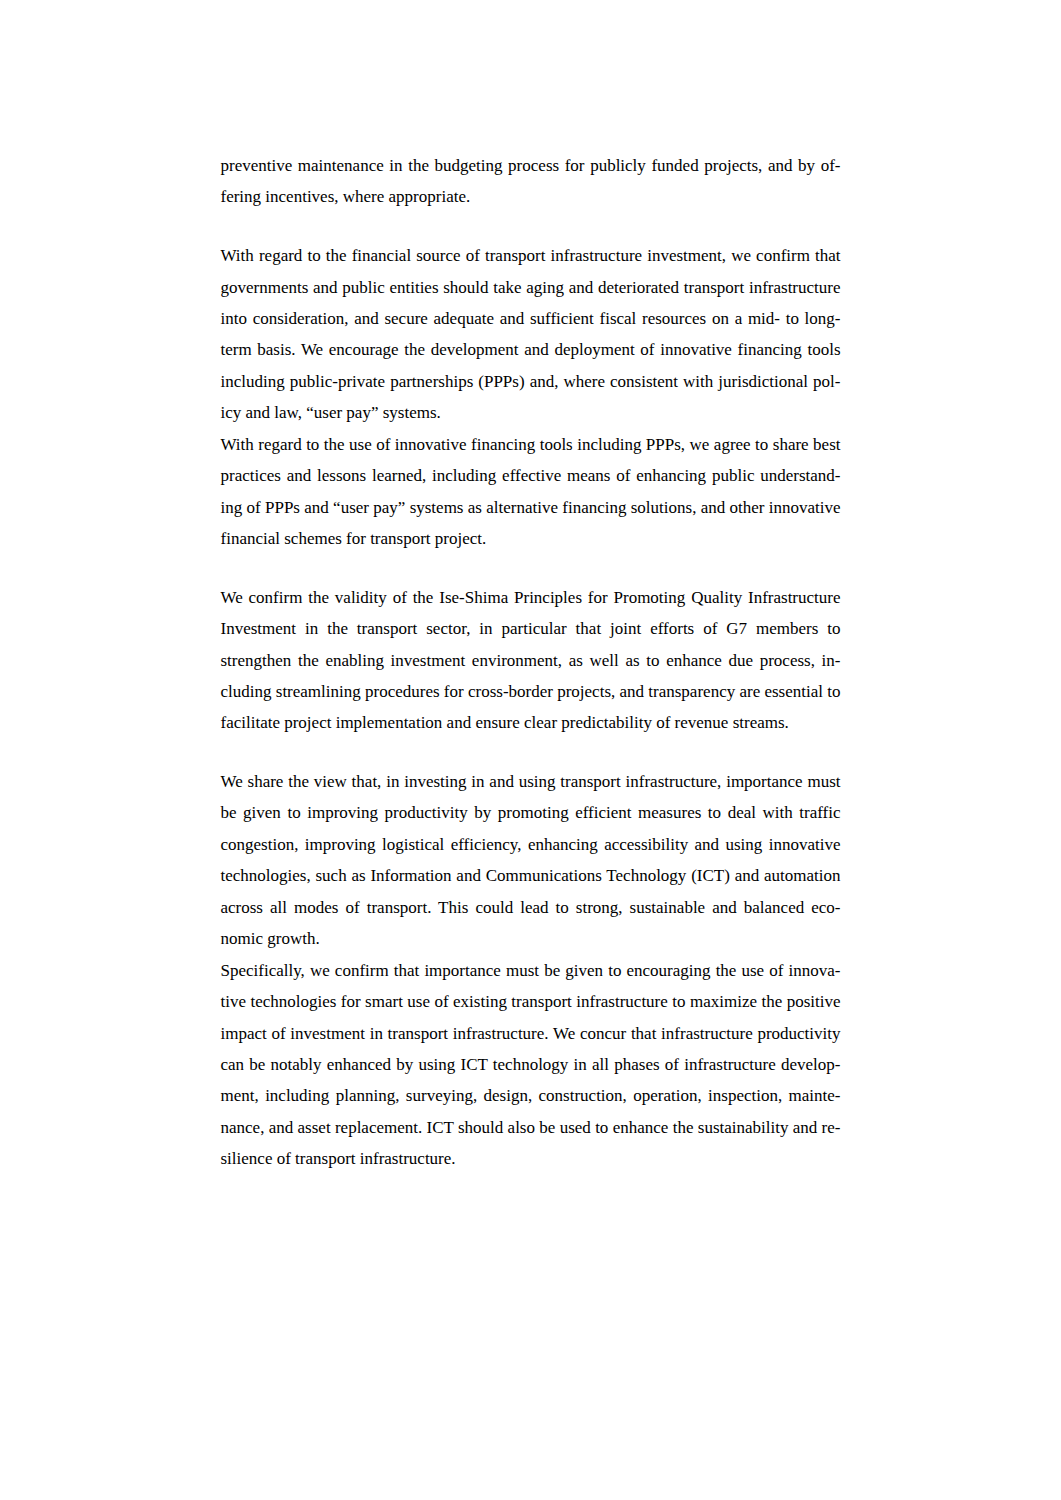preventive maintenance in the budgeting process for publicly funded projects, and by offering incentives, where appropriate.
With regard to the financial source of transport infrastructure investment, we confirm that governments and public entities should take aging and deteriorated transport infrastructure into consideration, and secure adequate and sufficient fiscal resources on a mid- to long-term basis. We encourage the development and deployment of innovative financing tools including public-private partnerships (PPPs) and, where consistent with jurisdictional policy and law, “user pay” systems.
With regard to the use of innovative financing tools including PPPs, we agree to share best practices and lessons learned, including effective means of enhancing public understanding of PPPs and “user pay” systems as alternative financing solutions, and other innovative financial schemes for transport project.
We confirm the validity of the Ise-Shima Principles for Promoting Quality Infrastructure Investment in the transport sector, in particular that joint efforts of G7 members to strengthen the enabling investment environment, as well as to enhance due process, including streamlining procedures for cross-border projects, and transparency are essential to facilitate project implementation and ensure clear predictability of revenue streams.
We share the view that, in investing in and using transport infrastructure, importance must be given to improving productivity by promoting efficient measures to deal with traffic congestion, improving logistical efficiency, enhancing accessibility and using innovative technologies, such as Information and Communications Technology (ICT) and automation across all modes of transport. This could lead to strong, sustainable and balanced economic growth.
Specifically, we confirm that importance must be given to encouraging the use of innovative technologies for smart use of existing transport infrastructure to maximize the positive impact of investment in transport infrastructure. We concur that infrastructure productivity can be notably enhanced by using ICT technology in all phases of infrastructure development, including planning, surveying, design, construction, operation, inspection, maintenance, and asset replacement. ICT should also be used to enhance the sustainability and resilience of transport infrastructure.